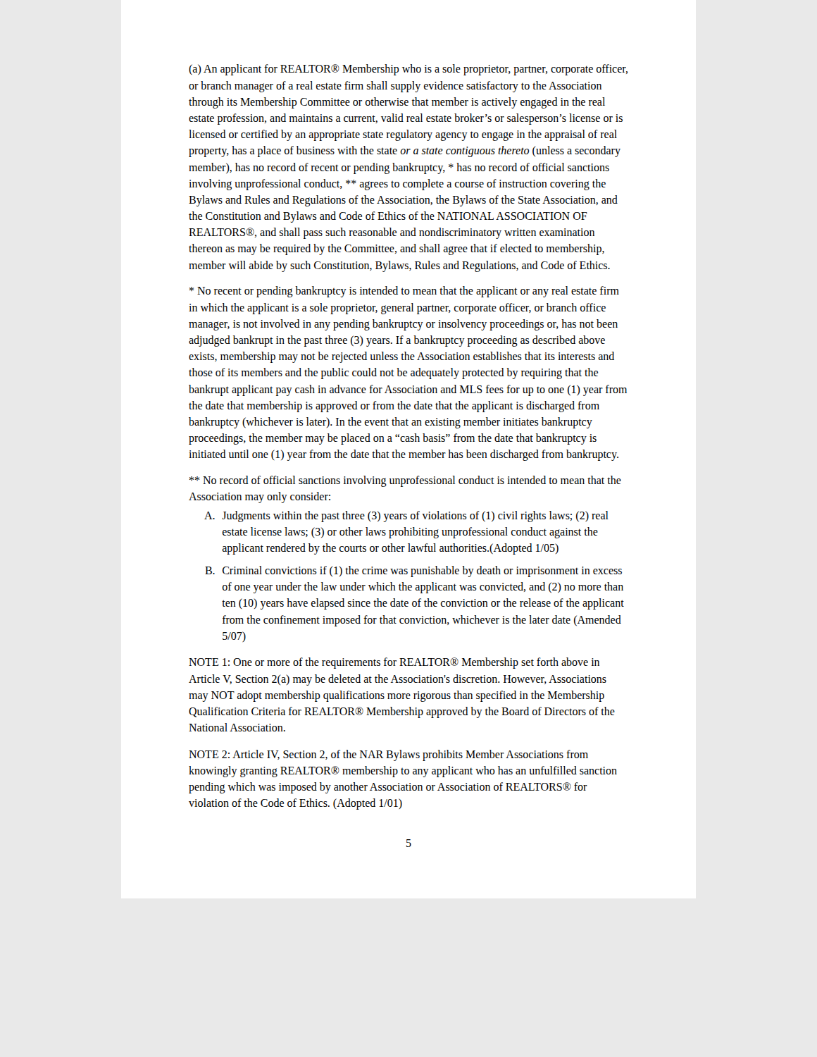(a) An applicant for REALTOR® Membership who is a sole proprietor, partner, corporate officer, or branch manager of a real estate firm shall supply evidence satisfactory to the Association through its Membership Committee or otherwise that member is actively engaged in the real estate profession, and maintains a current, valid real estate broker’s or salesperson’s license or is licensed or certified by an appropriate state regulatory agency to engage in the appraisal of real property, has a place of business with the state or a state contiguous thereto (unless a secondary member), has no record of recent or pending bankruptcy, * has no record of official sanctions involving unprofessional conduct, ** agrees to complete a course of instruction covering the Bylaws and Rules and Regulations of the Association, the Bylaws of the State Association, and the Constitution and Bylaws and Code of Ethics of the NATIONAL ASSOCIATION OF REALTORS®, and shall pass such reasonable and nondiscriminatory written examination thereon as may be required by the Committee, and shall agree that if elected to membership, member will abide by such Constitution, Bylaws, Rules and Regulations, and Code of Ethics.
* No recent or pending bankruptcy is intended to mean that the applicant or any real estate firm in which the applicant is a sole proprietor, general partner, corporate officer, or branch office manager, is not involved in any pending bankruptcy or insolvency proceedings or, has not been adjudged bankrupt in the past three (3) years. If a bankruptcy proceeding as described above exists, membership may not be rejected unless the Association establishes that its interests and those of its members and the public could not be adequately protected by requiring that the bankrupt applicant pay cash in advance for Association and MLS fees for up to one (1) year from the date that membership is approved or from the date that the applicant is discharged from bankruptcy (whichever is later). In the event that an existing member initiates bankruptcy proceedings, the member may be placed on a “cash basis” from the date that bankruptcy is initiated until one (1) year from the date that the member has been discharged from bankruptcy.
** No record of official sanctions involving unprofessional conduct is intended to mean that the Association may only consider:
Judgments within the past three (3) years of violations of (1) civil rights laws; (2) real estate license laws; (3) or other laws prohibiting unprofessional conduct against the applicant rendered by the courts or other lawful authorities.(Adopted 1/05)
Criminal convictions if (1) the crime was punishable by death or imprisonment in excess of one year under the law under which the applicant was convicted, and (2) no more than ten (10) years have elapsed since the date of the conviction or the release of the applicant from the confinement imposed for that conviction, whichever is the later date (Amended 5/07)
NOTE 1: One or more of the requirements for REALTOR® Membership set forth above in Article V, Section 2(a) may be deleted at the Association's discretion. However, Associations may NOT adopt membership qualifications more rigorous than specified in the Membership Qualification Criteria for REALTOR® Membership approved by the Board of Directors of the National Association.
NOTE 2: Article IV, Section 2, of the NAR Bylaws prohibits Member Associations from knowingly granting REALTOR® membership to any applicant who has an unfulfilled sanction pending which was imposed by another Association or Association of REALTORS® for violation of the Code of Ethics. (Adopted 1/01)
5